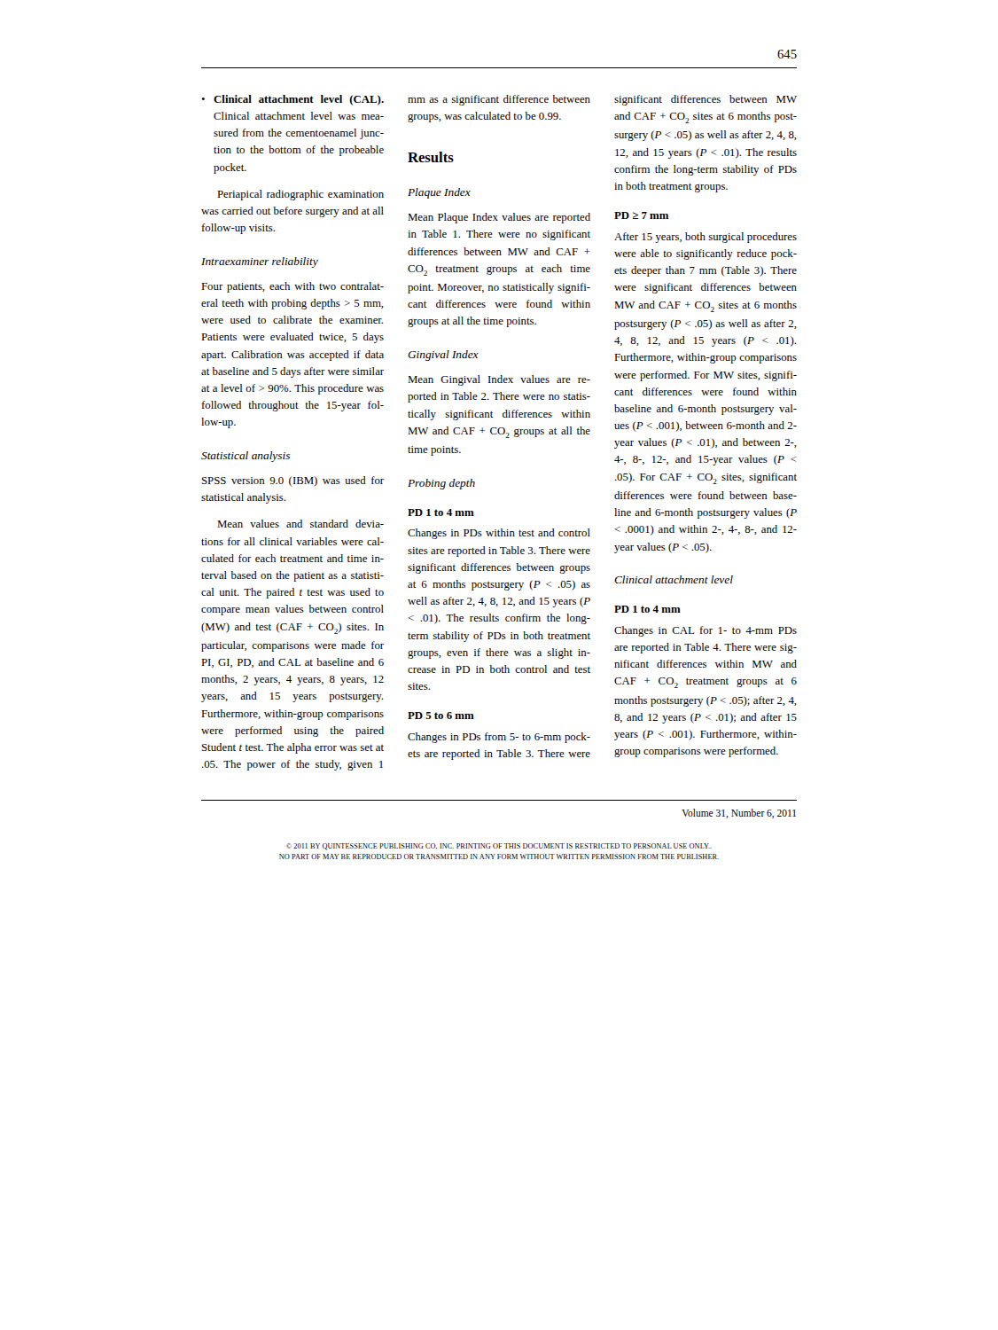645
Clinical attachment level (CAL). Clinical attachment level was measured from the cementoenamel junction to the bottom of the probeable pocket.
Periapical radiographic examination was carried out before surgery and at all follow-up visits.
Intraexaminer reliability
Four patients, each with two contralateral teeth with probing depths > 5 mm, were used to calibrate the examiner. Patients were evaluated twice, 5 days apart. Calibration was accepted if data at baseline and 5 days after were similar at a level of > 90%. This procedure was followed throughout the 15-year follow-up.
Statistical analysis
SPSS version 9.0 (IBM) was used for statistical analysis.
Mean values and standard deviations for all clinical variables were calculated for each treatment and time interval based on the patient as a statistical unit. The paired t test was used to compare mean values between control (MW) and test (CAF + CO2) sites. In particular, comparisons were made for PI, GI, PD, and CAL at baseline and 6 months, 2 years, 4 years, 8 years, 12 years, and 15 years postsurgery. Furthermore, within-group comparisons were performed using the paired Student t test. The alpha error was set at .05. The power of the study, given 1 mm as a significant difference between groups, was calculated to be 0.99.
Results
Plaque Index
Mean Plaque Index values are reported in Table 1. There were no significant differences between MW and CAF + CO2 treatment groups at each time point. Moreover, no statistically significant differences were found within groups at all the time points.
Gingival Index
Mean Gingival Index values are reported in Table 2. There were no statistically significant differences within MW and CAF + CO2 groups at all the time points.
Probing depth
PD 1 to 4 mm
Changes in PDs within test and control sites are reported in Table 3. There were significant differences between groups at 6 months postsurgery (P < .05) as well as after 2, 4, 8, 12, and 15 years (P < .01). The results confirm the long-term stability of PDs in both treatment groups, even if there was a slight increase in PD in both control and test sites.
PD 5 to 6 mm
Changes in PDs from 5- to 6-mm pockets are reported in Table 3. There were significant differences between MW and CAF + CO2 sites at 6 months postsurgery (P < .05) as well as after 2, 4, 8, 12, and 15 years (P < .01). The results confirm the long-term stability of PDs in both treatment groups.
PD ≥ 7 mm
After 15 years, both surgical procedures were able to significantly reduce pockets deeper than 7 mm (Table 3). There were significant differences between MW and CAF + CO2 sites at 6 months postsurgery (P < .05) as well as after 2, 4, 8, 12, and 15 years (P < .01). Furthermore, within-group comparisons were performed. For MW sites, significant differences were found within baseline and 6-month postsurgery values (P < .001), between 6-month and 2-year values (P < .01), and between 2-, 4-, 8-, 12-, and 15-year values (P < .05). For CAF + CO2 sites, significant differences were found between baseline and 6-month postsurgery values (P < .0001) and within 2-, 4-, 8-, and 12-year values (P < .05).
Clinical attachment level
PD 1 to 4 mm
Changes in CAL for 1- to 4-mm PDs are reported in Table 4. There were significant differences within MW and CAF + CO2 treatment groups at 6 months postsurgery (P < .05); after 2, 4, 8, and 12 years (P < .01); and after 15 years (P < .001). Furthermore, within-group comparisons were performed.
Volume 31, Number 6, 2011
© 2011 BY QUINTESSENCE PUBLISHING CO, INC. PRINTING OF THIS DOCUMENT IS RESTRICTED TO PERSONAL USE ONLY..
NO PART OF MAY BE REPRODUCED OR TRANSMITTED IN ANY FORM WITHOUT WRITTEN PERMISSION FROM THE PUBLISHER.